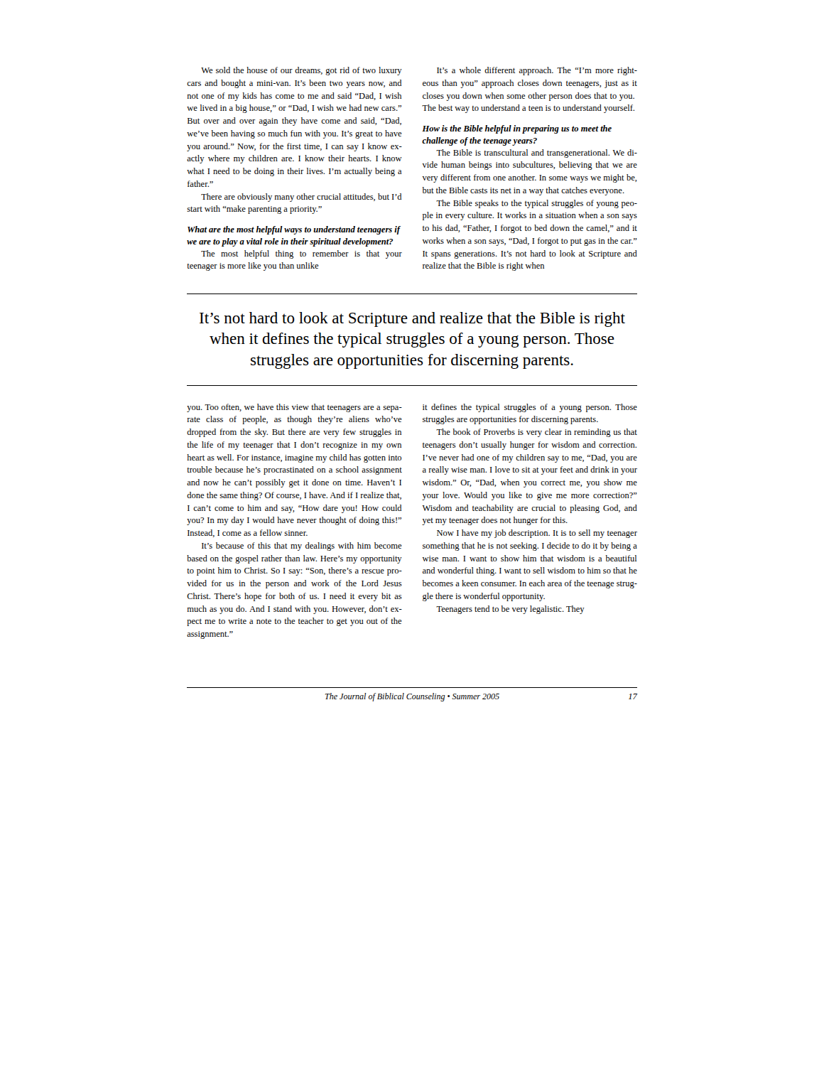We sold the house of our dreams, got rid of two luxury cars and bought a mini-van. It’s been two years now, and not one of my kids has come to me and said “Dad, I wish we lived in a big house,” or “Dad, I wish we had new cars.” But over and over again they have come and said, “Dad, we’ve been having so much fun with you. It’s great to have you around.” Now, for the first time, I can say I know exactly where my children are. I know their hearts. I know what I need to be doing in their lives. I’m actually being a father.”
There are obviously many other crucial attitudes, but I’d start with “make parenting a priority.”
What are the most helpful ways to understand teenagers if we are to play a vital role in their spiritual development?
The most helpful thing to remember is that your teenager is more like you than unlike
It’s a whole different approach. The “I’m more righteous than you” approach closes down teenagers, just as it closes you down when some other person does that to you. The best way to understand a teen is to understand yourself.
How is the Bible helpful in preparing us to meet the challenge of the teenage years?
The Bible is transcultural and transgenerational. We divide human beings into subcultures, believing that we are very different from one another. In some ways we might be, but the Bible casts its net in a way that catches everyone.
The Bible speaks to the typical struggles of young people in every culture. It works in a situation when a son says to his dad, “Father, I forgot to bed down the camel,” and it works when a son says, “Dad, I forgot to put gas in the car.” It spans generations. It’s not hard to look at Scripture and realize that the Bible is right when
It’s not hard to look at Scripture and realize that the Bible is right when it defines the typical struggles of a young person. Those struggles are opportunities for discerning parents.
you. Too often, we have this view that teenagers are a separate class of people, as though they’re aliens who’ve dropped from the sky. But there are very few struggles in the life of my teenager that I don’t recognize in my own heart as well. For instance, imagine my child has gotten into trouble because he’s procrastinated on a school assignment and now he can’t possibly get it done on time. Haven’t I done the same thing? Of course, I have. And if I realize that, I can’t come to him and say, “How dare you! How could you? In my day I would have never thought of doing this!” Instead, I come as a fellow sinner.
It’s because of this that my dealings with him become based on the gospel rather than law. Here’s my opportunity to point him to Christ. So I say: “Son, there’s a rescue provided for us in the person and work of the Lord Jesus Christ. There’s hope for both of us. I need it every bit as much as you do. And I stand with you. However, don’t expect me to write a note to the teacher to get you out of the assignment.”
it defines the typical struggles of a young person. Those struggles are opportunities for discerning parents.
The book of Proverbs is very clear in reminding us that teenagers don’t usually hunger for wisdom and correction. I’ve never had one of my children say to me, “Dad, you are a really wise man. I love to sit at your feet and drink in your wisdom.” Or, “Dad, when you correct me, you show me your love. Would you like to give me more correction?” Wisdom and teachability are crucial to pleasing God, and yet my teenager does not hunger for this.
Now I have my job description. It is to sell my teenager something that he is not seeking. I decide to do it by being a wise man. I want to show him that wisdom is a beautiful and wonderful thing. I want to sell wisdom to him so that he becomes a keen consumer. In each area of the teenage struggle there is wonderful opportunity.
Teenagers tend to be very legalistic. They
The Journal of Biblical Counseling • Summer 2005 17